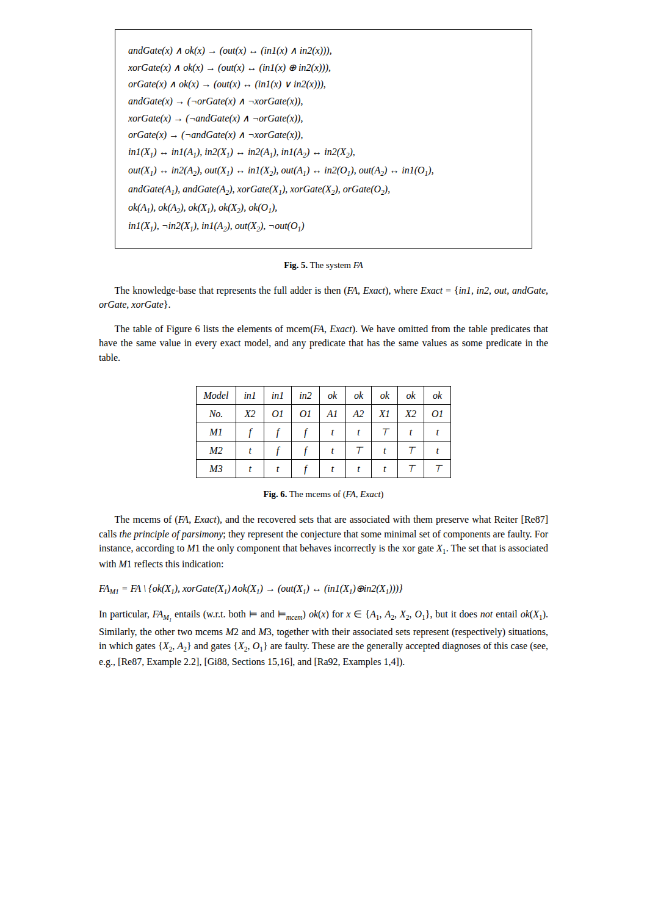andGate(x) ∧ ok(x) → (out(x) ↔ (in1(x) ∧ in2(x))),
xorGate(x) ∧ ok(x) → (out(x) ↔ (in1(x) ⊕ in2(x))),
orGate(x) ∧ ok(x) → (out(x) ↔ (in1(x) ∨ in2(x))),
andGate(x) → (¬orGate(x) ∧ ¬xorGate(x)),
xorGate(x) → (¬andGate(x) ∧ ¬orGate(x)),
orGate(x) → (¬andGate(x) ∧ ¬xorGate(x)),
in1(X1) ↔ in1(A1), in2(X1) ↔ in2(A1), in1(A2) ↔ in2(X2),
out(X1) ↔ in2(A2), out(X1) ↔ in1(X2), out(A1) ↔ in2(O1), out(A2) ↔ in1(O1),
andGate(A1), andGate(A2), xorGate(X1), xorGate(X2), orGate(O2),
ok(A1), ok(A2), ok(X1), ok(X2), ok(O1),
in1(X1), ¬in2(X1), in1(A2), out(X2), ¬out(O1)
Fig. 5. The system FA
The knowledge-base that represents the full adder is then (FA, Exact), where Exact = {in1, in2, out, andGate, orGate, xorGate}.
The table of Figure 6 lists the elements of mcem(FA, Exact). We have omitted from the table predicates that have the same value in every exact model, and any predicate that has the same values as some predicate in the table.
| Model | in1 | in1 | in2 | ok | ok | ok | ok | ok |
| --- | --- | --- | --- | --- | --- | --- | --- | --- |
| No. | X2 | O1 | O1 | A1 | A2 | X1 | X2 | O1 |
| M1 | f | f | f | t | t | ⊤ | t | t |
| M2 | t | f | f | t | ⊤ | t | ⊤ | t |
| M3 | t | t | f | t | t | t | ⊤ | ⊤ |
Fig. 6. The mcems of (FA, Exact)
The mcems of (FA, Exact), and the recovered sets that are associated with them preserve what Reiter [Re87] calls the principle of parsimony; they represent the conjecture that some minimal set of components are faulty. For instance, according to M1 the only component that behaves incorrectly is the xor gate X1. The set that is associated with M1 reflects this indication:
FAM1 = FA \ {ok(X1), xorGate(X1)∧ok(X1) → (out(X1) ↔ (in1(X1)⊕in2(X1)))}
In particular, FAM1 entails (w.r.t. both ⊨ and ⊨mcem) ok(x) for x ∈ {A1, A2, X2, O1}, but it does not entail ok(X1). Similarly, the other two mcems M2 and M3, together with their associated sets represent (respectively) situations, in which gates {X2, A2} and gates {X2, O1} are faulty. These are the generally accepted diagnoses of this case (see, e.g., [Re87, Example 2.2], [Gi88, Sections 15,16], and [Ra92, Examples 1,4]).